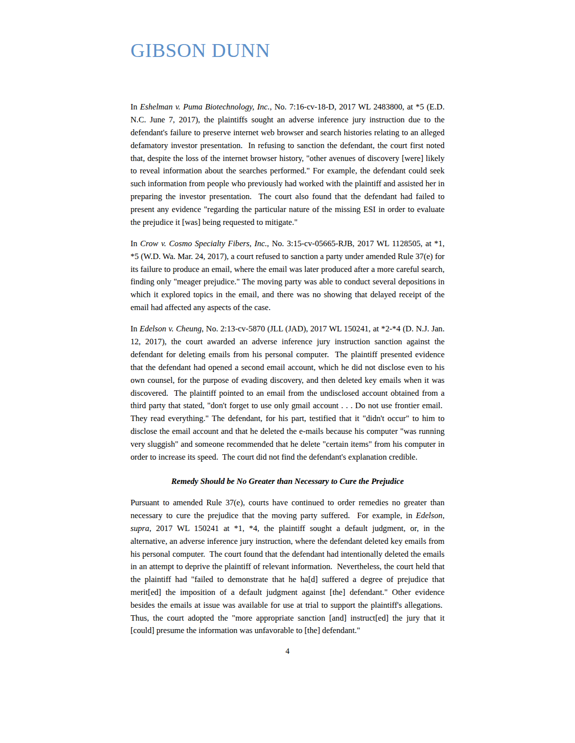GIBSON DUNN
In Eshelman v. Puma Biotechnology, Inc., No. 7:16-cv-18-D, 2017 WL 2483800, at *5 (E.D. N.C. June 7, 2017), the plaintiffs sought an adverse inference jury instruction due to the defendant's failure to preserve internet web browser and search histories relating to an alleged defamatory investor presentation. In refusing to sanction the defendant, the court first noted that, despite the loss of the internet browser history, "other avenues of discovery [were] likely to reveal information about the searches performed." For example, the defendant could seek such information from people who previously had worked with the plaintiff and assisted her in preparing the investor presentation. The court also found that the defendant had failed to present any evidence "regarding the particular nature of the missing ESI in order to evaluate the prejudice it [was] being requested to mitigate."
In Crow v. Cosmo Specialty Fibers, Inc., No. 3:15-cv-05665-RJB, 2017 WL 1128505, at *1, *5 (W.D. Wa. Mar. 24, 2017), a court refused to sanction a party under amended Rule 37(e) for its failure to produce an email, where the email was later produced after a more careful search, finding only "meager prejudice." The moving party was able to conduct several depositions in which it explored topics in the email, and there was no showing that delayed receipt of the email had affected any aspects of the case.
In Edelson v. Cheung, No. 2:13-cv-5870 (JLL (JAD), 2017 WL 150241, at *2-*4 (D. N.J. Jan. 12, 2017), the court awarded an adverse inference jury instruction sanction against the defendant for deleting emails from his personal computer. The plaintiff presented evidence that the defendant had opened a second email account, which he did not disclose even to his own counsel, for the purpose of evading discovery, and then deleted key emails when it was discovered. The plaintiff pointed to an email from the undisclosed account obtained from a third party that stated, "don't forget to use only gmail account . . . Do not use frontier email. They read everything." The defendant, for his part, testified that it "didn't occur" to him to disclose the email account and that he deleted the e-mails because his computer "was running very sluggish" and someone recommended that he delete "certain items" from his computer in order to increase its speed. The court did not find the defendant's explanation credible.
Remedy Should be No Greater than Necessary to Cure the Prejudice
Pursuant to amended Rule 37(e), courts have continued to order remedies no greater than necessary to cure the prejudice that the moving party suffered. For example, in Edelson, supra, 2017 WL 150241 at *1, *4, the plaintiff sought a default judgment, or, in the alternative, an adverse inference jury instruction, where the defendant deleted key emails from his personal computer. The court found that the defendant had intentionally deleted the emails in an attempt to deprive the plaintiff of relevant information. Nevertheless, the court held that the plaintiff had "failed to demonstrate that he ha[d] suffered a degree of prejudice that merit[ed] the imposition of a default judgment against [the] defendant." Other evidence besides the emails at issue was available for use at trial to support the plaintiff's allegations. Thus, the court adopted the "more appropriate sanction [and] instruct[ed] the jury that it [could] presume the information was unfavorable to [the] defendant."
4